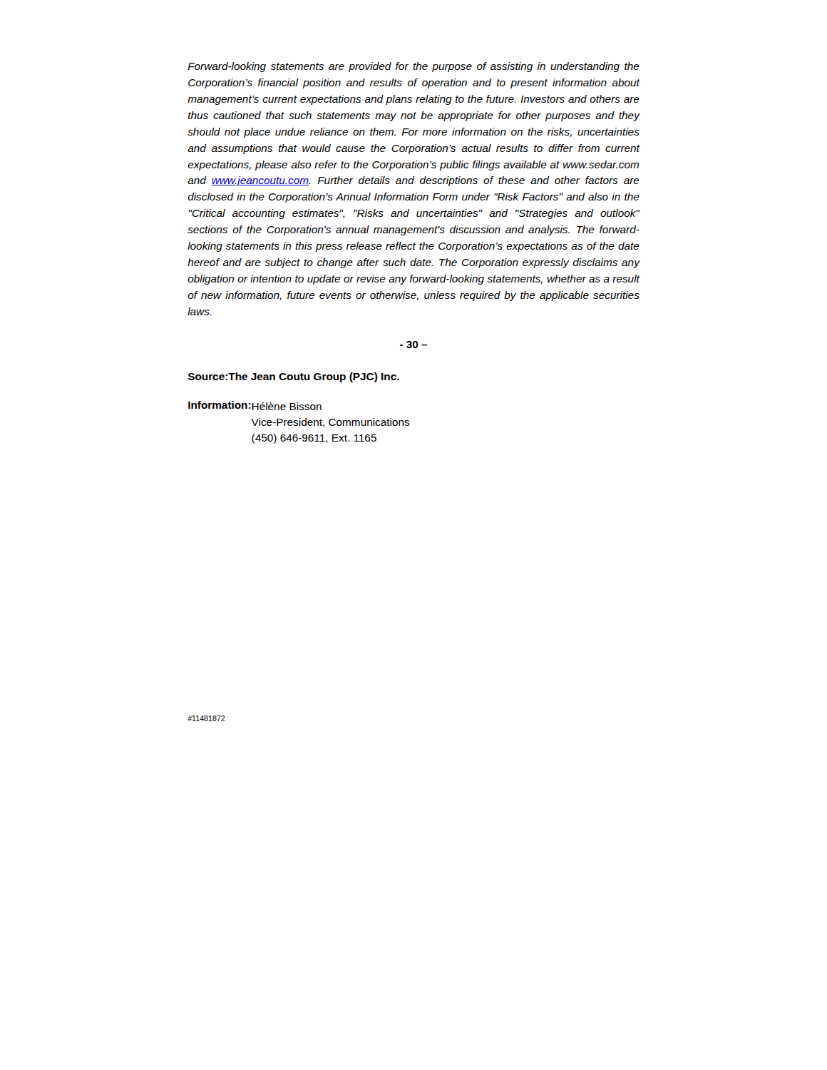Forward-looking statements are provided for the purpose of assisting in understanding the Corporation’s financial position and results of operation and to present information about management’s current expectations and plans relating to the future. Investors and others are thus cautioned that such statements may not be appropriate for other purposes and they should not place undue reliance on them. For more information on the risks, uncertainties and assumptions that would cause the Corporation’s actual results to differ from current expectations, please also refer to the Corporation’s public filings available at www.sedar.com and www.jeancoutu.com. Further details and descriptions of these and other factors are disclosed in the Corporation’s Annual Information Form under "Risk Factors" and also in the "Critical accounting estimates", "Risks and uncertainties" and "Strategies and outlook" sections of the Corporation's annual management's discussion and analysis. The forward-looking statements in this press release reflect the Corporation’s expectations as of the date hereof and are subject to change after such date. The Corporation expressly disclaims any obligation or intention to update or revise any forward-looking statements, whether as a result of new information, future events or otherwise, unless required by the applicable securities laws.
- 30 –
| Source: | The Jean Coutu Group (PJC) Inc. |
| Information: | Hélène Bisson Vice-President, Communications (450) 646-9611, Ext. 1165 |
#11481872